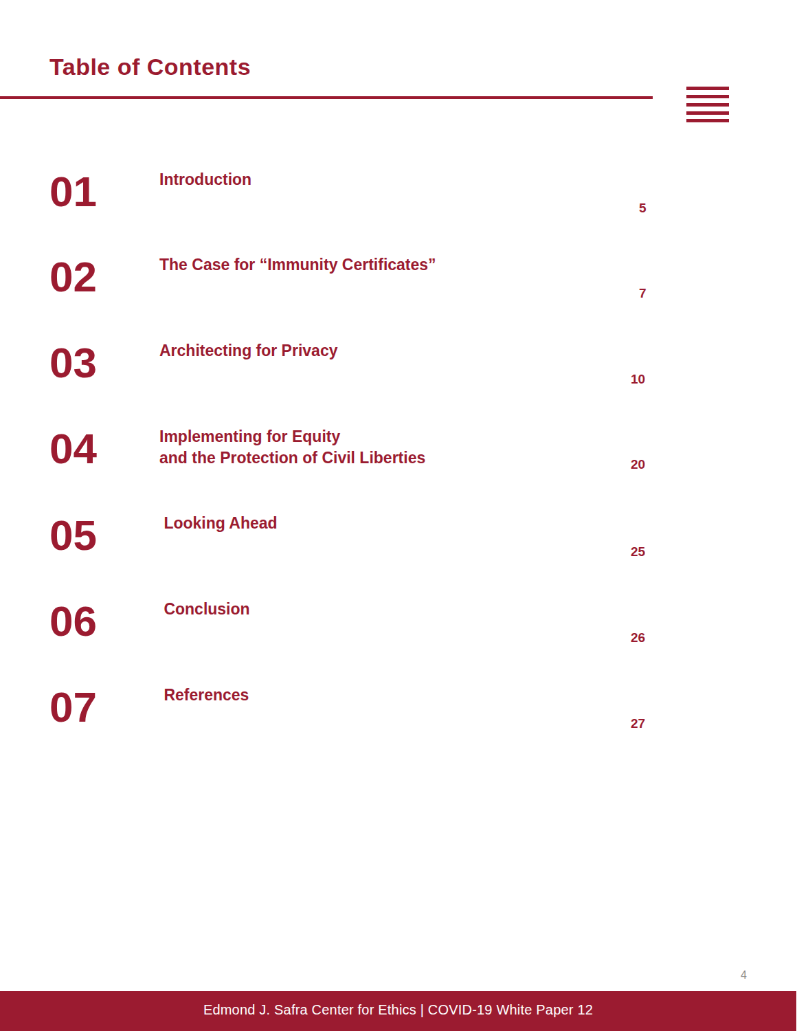Table of Contents
01
Introduction
5
02
The Case for “Immunity Certificates”
7
03
Architecting for Privacy
10
04
Implementing for Equity
and the Protection of Civil Liberties
20
05
Looking Ahead
25
06
Conclusion
26
07
References
27
4
Edmond J. Safra Center for Ethics | COVID-19 White Paper 12